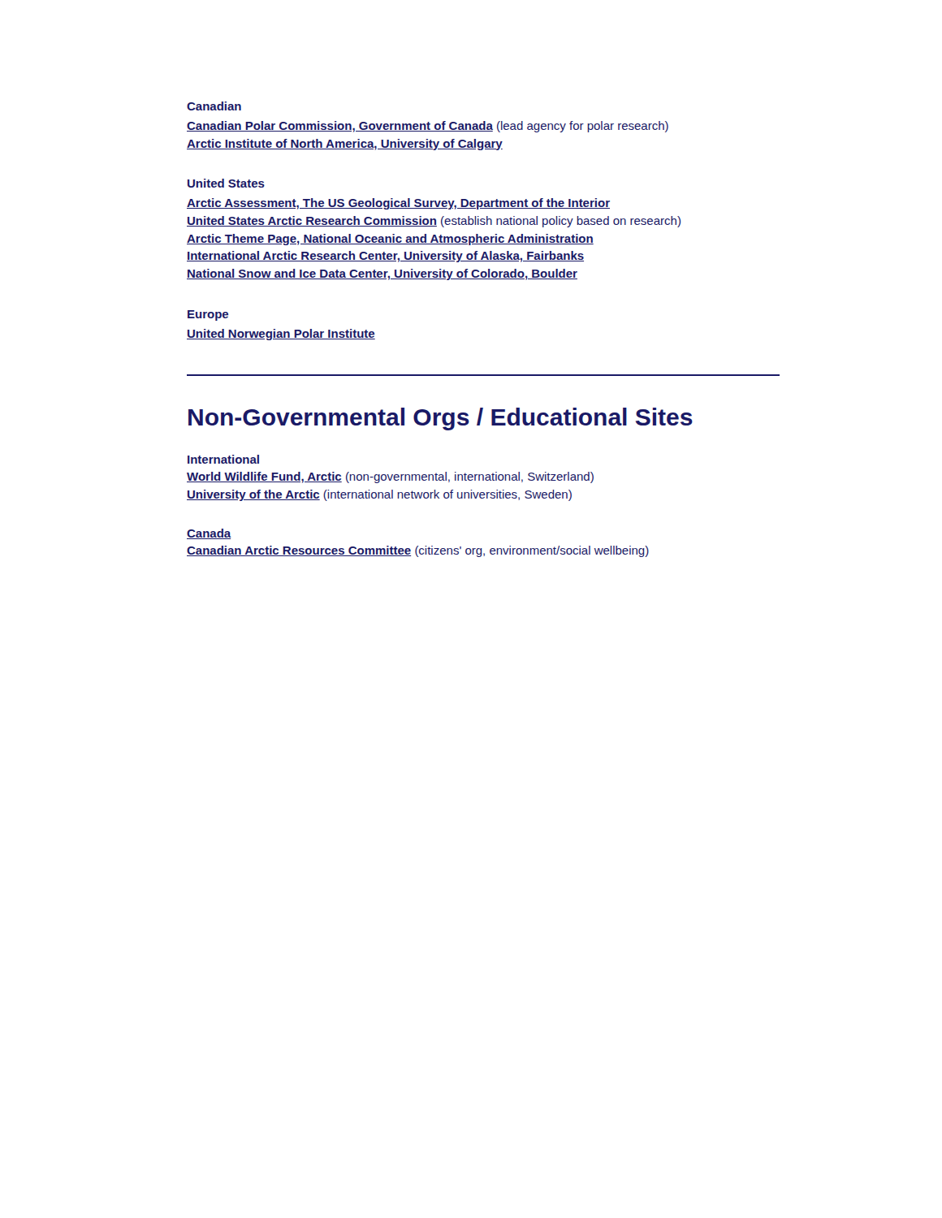Canadian
Canadian Polar Commission, Government of Canada (lead agency for polar research)
Arctic Institute of North America, University of Calgary
United States
Arctic Assessment, The US Geological Survey, Department of the Interior
United States Arctic Research Commission (establish national policy based on research)
Arctic Theme Page, National Oceanic and Atmospheric Administration
International Arctic Research Center, University of Alaska, Fairbanks
National Snow and Ice Data Center, University of Colorado, Boulder
Europe
United Norwegian Polar Institute
Non-Governmental Orgs / Educational Sites
International
World Wildlife Fund, Arctic (non-governmental, international, Switzerland)
University of the Arctic (international network of universities, Sweden)
Canada
Canadian Arctic Resources Committee (citizens' org, environment/social wellbeing)